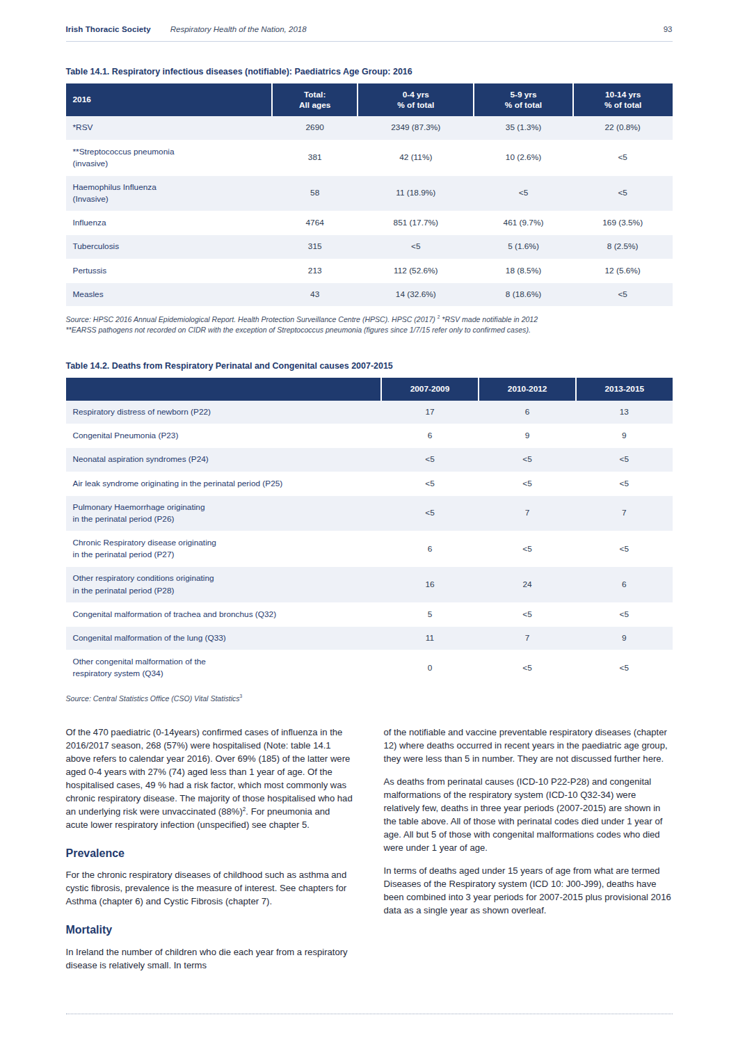Irish Thoracic Society Respiratory Health of the Nation, 2018 93
Table 14.1. Respiratory infectious diseases (notifiable): Paediatrics Age Group: 2016
| 2016 | Total: All ages | 0-4 yrs % of total | 5-9 yrs % of total | 10-14 yrs % of total |
| --- | --- | --- | --- | --- |
| *RSV | 2690 | 2349 (87.3%) | 35 (1.3%) | 22 (0.8%) |
| **Streptococcus pneumonia (invasive) | 381 | 42 (11%) | 10 (2.6%) | <5 |
| Haemophilus Influenza (Invasive) | 58 | 11 (18.9%) | <5 | <5 |
| Influenza | 4764 | 851 (17.7%) | 461 (9.7%) | 169 (3.5%) |
| Tuberculosis | 315 | <5 | 5 (1.6%) | 8 (2.5%) |
| Pertussis | 213 | 112 (52.6%) | 18 (8.5%) | 12 (5.6%) |
| Measles | 43 | 14 (32.6%) | 8 (18.6%) | <5 |
Source: HPSC 2016 Annual Epidemiological Report. Health Protection Surveillance Centre (HPSC). HPSC (2017) 2 *RSV made notifiable in 2012
**EARSS pathogens not recorded on CIDR with the exception of Streptococcus pneumonia (figures since 1/7/15 refer only to confirmed cases).
Table 14.2. Deaths from Respiratory Perinatal and Congenital causes 2007-2015
| | 2007-2009 | 2010-2012 | 2013-2015 |
| --- | --- | --- | --- |
| Respiratory distress of newborn (P22) | 17 | 6 | 13 |
| Congenital Pneumonia (P23) | 6 | 9 | 9 |
| Neonatal aspiration syndromes (P24) | <5 | <5 | <5 |
| Air leak syndrome originating in the perinatal period (P25) | <5 | <5 | <5 |
| Pulmonary Haemorrhage originating in the perinatal period (P26) | <5 | 7 | 7 |
| Chronic Respiratory disease originating in the perinatal period (P27) | 6 | <5 | <5 |
| Other respiratory conditions originating in the perinatal period (P28) | 16 | 24 | 6 |
| Congenital malformation of trachea and bronchus (Q32) | 5 | <5 | <5 |
| Congenital malformation of the lung (Q33) | 11 | 7 | 9 |
| Other congenital malformation of the respiratory system (Q34) | 0 | <5 | <5 |
Source: Central Statistics Office (CSO) Vital Statistics3
Of the 470 paediatric (0-14years) confirmed cases of influenza in the 2016/2017 season, 268 (57%) were hospitalised (Note: table 14.1 above refers to calendar year 2016). Over 69% (185) of the latter were aged 0-4 years with 27% (74) aged less than 1 year of age. Of the hospitalised cases, 49 % had a risk factor, which most commonly was chronic respiratory disease. The majority of those hospitalised who had an underlying risk were unvaccinated (88%)2. For pneumonia and acute lower respiratory infection (unspecified) see chapter 5.
Prevalence
For the chronic respiratory diseases of childhood such as asthma and cystic fibrosis, prevalence is the measure of interest. See chapters for Asthma (chapter 6) and Cystic Fibrosis (chapter 7).
Mortality
In Ireland the number of children who die each year from a respiratory disease is relatively small. In terms
of the notifiable and vaccine preventable respiratory diseases (chapter 12) where deaths occurred in recent years in the paediatric age group, they were less than 5 in number. They are not discussed further here.
As deaths from perinatal causes (ICD-10 P22-P28) and congenital malformations of the respiratory system (ICD-10 Q32-34) were relatively few, deaths in three year periods (2007-2015) are shown in the table above. All of those with perinatal codes died under 1 year of age. All but 5 of those with congenital malformations codes who died were under 1 year of age.
In terms of deaths aged under 15 years of age from what are termed Diseases of the Respiratory system (ICD 10: J00-J99), deaths have been combined into 3 year periods for 2007-2015 plus provisional 2016 data as a single year as shown overleaf.